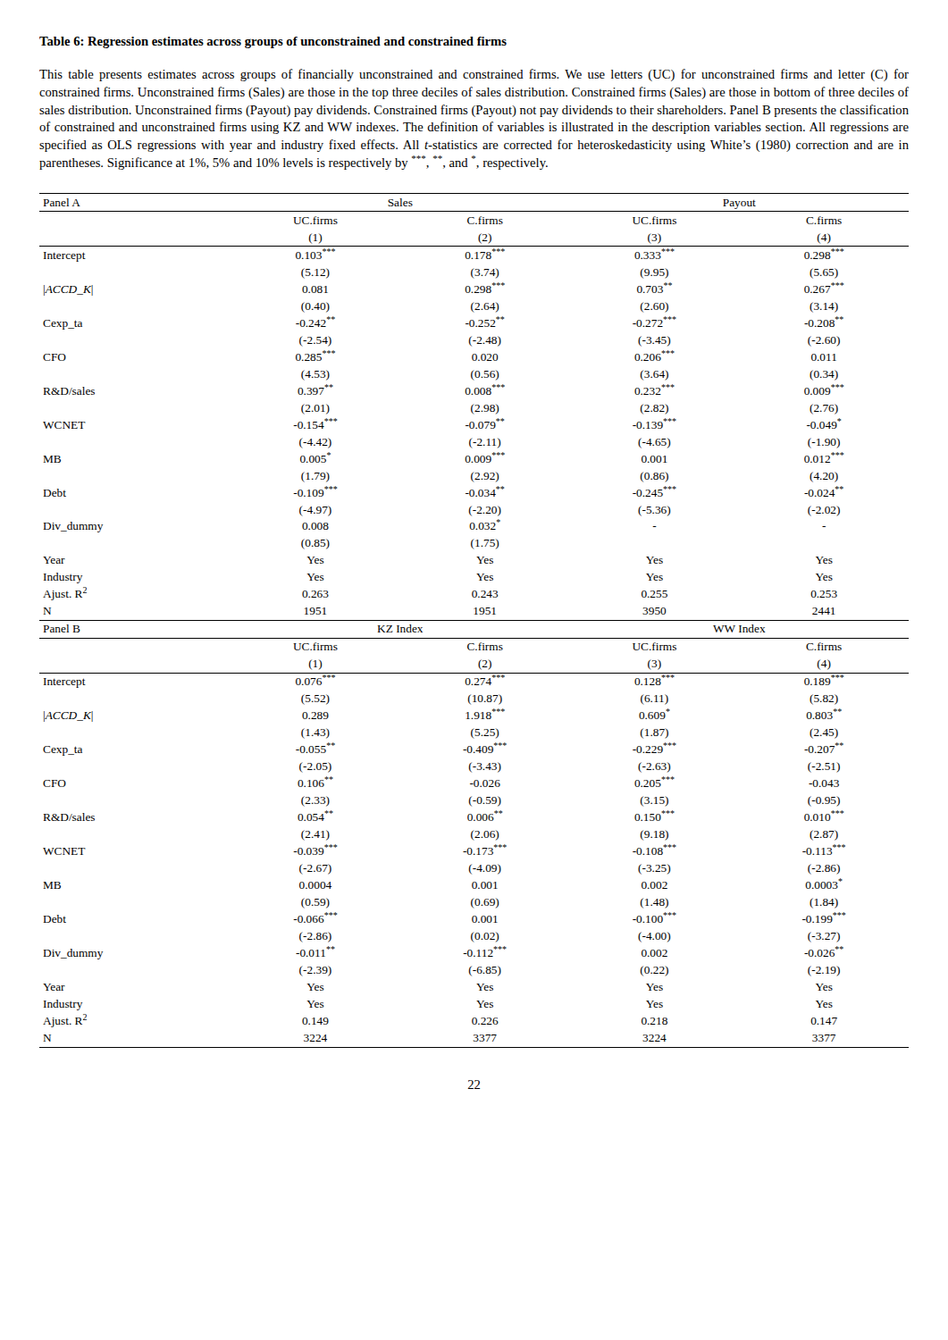Table 6: Regression estimates across groups of unconstrained and constrained firms
This table presents estimates across groups of financially unconstrained and constrained firms. We use letters (UC) for unconstrained firms and letter (C) for constrained firms. Unconstrained firms (Sales) are those in the top three deciles of sales distribution. Constrained firms (Sales) are those in bottom of three deciles of sales distribution. Unconstrained firms (Payout) pay dividends. Constrained firms (Payout) not pay dividends to their shareholders. Panel B presents the classification of constrained and unconstrained firms using KZ and WW indexes. The definition of variables is illustrated in the description variables section. All regressions are specified as OLS regressions with year and industry fixed effects. All t-statistics are corrected for heteroskedasticity using White’s (1980) correction and are in parentheses. Significance at 1%, 5% and 10% levels is respectively by ***, **, and *, respectively.
| Panel A | Sales | Payout |
| | UC.firms | C.firms | UC.firms | C.firms |
| | (1) | (2) | (3) | (4) |
| Intercept | 0.103 *** | 0.178 *** | 0.333 *** | 0.298 *** |
| | (5.12) | (3.74) | (9.95) | (5.65) |
| / ACCD_K / | 0.081 | 0.298 *** | 0.703 ** | 0.267 *** |
| | (0.40) | (2.64) | (2.60) | (3.14) |
| Cexp_ta | -0.242 ** | -0.252 ** | -0.272 *** | -0.208 ** |
| | (-2.54) | (-2.48) | (-3.45) | (-2.60) |
| CFO | 0.285 *** | 0.020 | 0.206 *** | 0.011 |
| | (4.53) | (0.56) | (3.64) | (0.34) |
| R&D/sales | 0.397 ** | 0.008 *** | 0.232 *** | 0.009 *** |
| | (2.01) | (2.98) | (2.82) | (2.76) |
| WCNET | -0.154 *** | -0.079 ** | -0.139 *** | -0.049 * |
| | (-4.42) | (-2.11) | (-4.65) | (-1.90) |
| MB | 0.005 * | 0.009 *** | 0.001 | 0.012 *** |
| | (1.79) | (2.92) | (0.86) | (4.20) |
| Debt | -0.109 *** | -0.034 ** | -0.245 *** | -0.024 ** |
| | (-4.97) | (-2.20) | (-5.36) | (-2.02) |
| Div_dummy | 0.008 | 0.032 * | - | - |
| | (0.85) | (1.75) | | |
| Year | Yes | Yes | Yes | Yes |
| Industry | Yes | Yes | Yes | Yes |
| Ajust. R 2 | 0.263 | 0.243 | 0.255 | 0.253 |
| N | 1951 | 1951 | 3950 | 2441 |
| Panel B | KZ Index | WW Index |
| | UC.firms | C.firms | UC.firms | C.firms |
| | (1) | (2) | (3) | (4) |
| Intercept | 0.076 *** | 0.274 *** | 0.128 *** | 0.189 *** |
| | (5.52) | (10.87) | (6.11) | (5.82) |
| / ACCD_K / | 0.289 | 1.918 *** | 0.609 * | 0.803 ** |
| | (1.43) | (5.25) | (1.87) | (2.45) |
| Cexp_ta | -0.055 ** | -0.409 *** | -0.229 *** | -0.207 ** |
| | (-2.05) | (-3.43) | (-2.63) | (-2.51) |
| CFO | 0.106 ** | -0.026 | 0.205 *** | -0.043 |
| | (2.33) | (-0.59) | (3.15) | (-0.95) |
| R&D/sales | 0.054 ** | 0.006 ** | 0.150 *** | 0.010 *** |
| | (2.41) | (2.06) | (9.18) | (2.87) |
| WCNET | -0.039 *** | -0.173 *** | -0.108 *** | -0.113 *** |
| | (-2.67) | (-4.09) | (-3.25) | (-2.86) |
| MB | 0.0004 | 0.001 | 0.002 | 0.0003 * |
| | (0.59) | (0.69) | (1.48) | (1.84) |
| Debt | -0.066 *** | 0.001 | -0.100 *** | -0.199 *** |
| | (-2.86) | (0.02) | (-4.00) | (-3.27) |
| Div_dummy | -0.011 ** | -0.112 *** | 0.002 | -0.026 ** |
| | (-2.39) | (-6.85) | (0.22) | (-2.19) |
| Year | Yes | Yes | Yes | Yes |
| Industry | Yes | Yes | Yes | Yes |
| Ajust. R 2 | 0.149 | 0.226 | 0.218 | 0.147 |
| N | 3224 | 3377 | 3224 | 3377 |
22